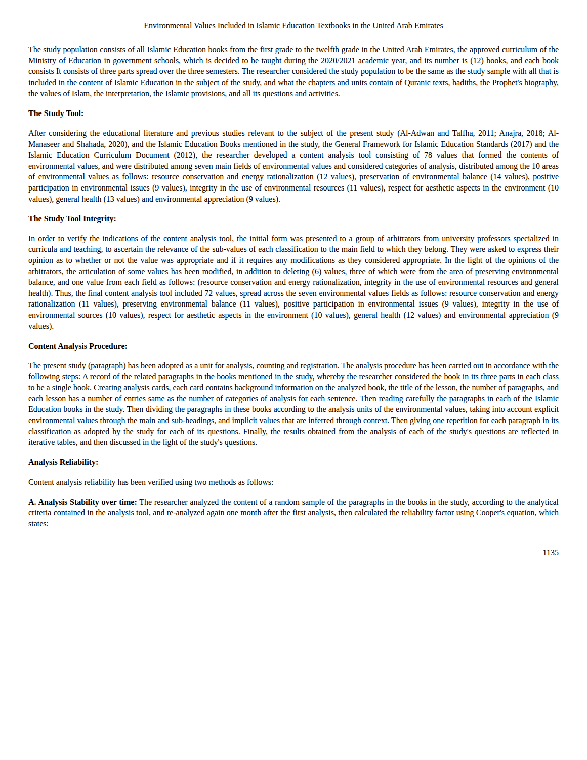Environmental Values Included in Islamic Education Textbooks in the United Arab Emirates
The study population consists of all Islamic Education books from the first grade to the twelfth grade in the United Arab Emirates, the approved curriculum of the Ministry of Education in government schools, which is decided to be taught during the 2020/2021 academic year, and its number is (12) books, and each book consists It consists of three parts spread over the three semesters. The researcher considered the study population to be the same as the study sample with all that is included in the content of Islamic Education in the subject of the study, and what the chapters and units contain of Quranic texts, hadiths, the Prophet's biography, the values of Islam, the interpretation, the Islamic provisions, and all its questions and activities.
The Study Tool:
After considering the educational literature and previous studies relevant to the subject of the present study (Al-Adwan and Talfha, 2011; Anajra, 2018; Al-Manaseer and Shahada, 2020), and the Islamic Education Books mentioned in the study, the General Framework for Islamic Education Standards (2017) and the Islamic Education Curriculum Document (2012), the researcher developed a content analysis tool consisting of 78 values that formed the contents of environmental values, and were distributed among seven main fields of environmental values and considered categories of analysis, distributed among the 10 areas of environmental values as follows: resource conservation and energy rationalization (12 values), preservation of environmental balance (14 values), positive participation in environmental issues (9 values), integrity in the use of environmental resources (11 values), respect for aesthetic aspects in the environment (10 values), general health (13 values) and environmental appreciation (9 values).
The Study Tool Integrity:
In order to verify the indications of the content analysis tool, the initial form was presented to a group of arbitrators from university professors specialized in curricula and teaching, to ascertain the relevance of the sub-values of each classification to the main field to which they belong. They were asked to express their opinion as to whether or not the value was appropriate and if it requires any modifications as they considered appropriate. In the light of the opinions of the arbitrators, the articulation of some values has been modified, in addition to deleting (6) values, three of which were from the area of preserving environmental balance, and one value from each field as follows: (resource conservation and energy rationalization, integrity in the use of environmental resources and general health). Thus, the final content analysis tool included 72 values, spread across the seven environmental values fields as follows: resource conservation and energy rationalization (11 values), preserving environmental balance (11 values), positive participation in environmental issues (9 values), integrity in the use of environmental sources (10 values), respect for aesthetic aspects in the environment (10 values), general health (12 values) and environmental appreciation (9 values).
Content Analysis Procedure:
The present study (paragraph) has been adopted as a unit for analysis, counting and registration. The analysis procedure has been carried out in accordance with the following steps: A record of the related paragraphs in the books mentioned in the study, whereby the researcher considered the book in its three parts in each class to be a single book. Creating analysis cards, each card contains background information on the analyzed book, the title of the lesson, the number of paragraphs, and each lesson has a number of entries same as the number of categories of analysis for each sentence. Then reading carefully the paragraphs in each of the Islamic Education books in the study. Then dividing the paragraphs in these books according to the analysis units of the environmental values, taking into account explicit environmental values through the main and sub-headings, and implicit values that are inferred through context. Then giving one repetition for each paragraph in its classification as adopted by the study for each of its questions. Finally, the results obtained from the analysis of each of the study's questions are reflected in iterative tables, and then discussed in the light of the study's questions.
Analysis Reliability:
Content analysis reliability has been verified using two methods as follows:
A. Analysis Stability over time: The researcher analyzed the content of a random sample of the paragraphs in the books in the study, according to the analytical criteria contained in the analysis tool, and re-analyzed again one month after the first analysis, then calculated the reliability factor using Cooper's equation, which states:
1135